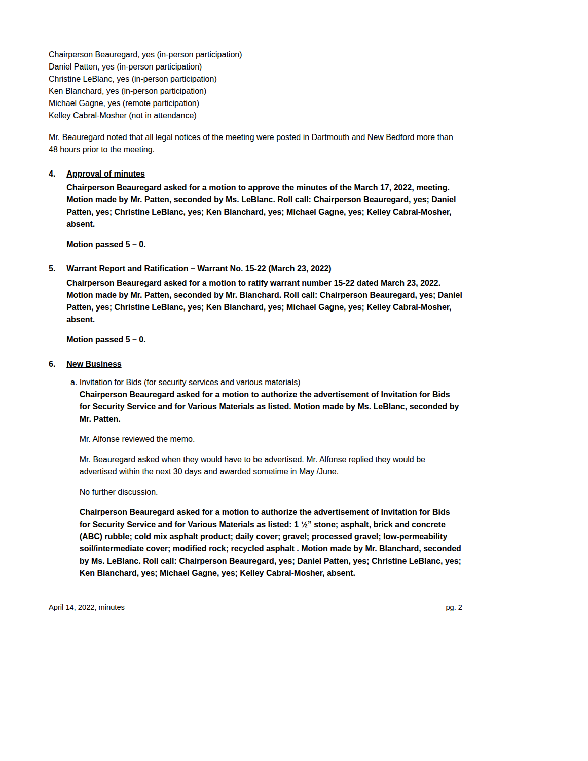Chairperson Beauregard, yes (in-person participation)
Daniel Patten, yes (in-person participation)
Christine LeBlanc, yes (in-person participation)
Ken Blanchard, yes (in-person participation)
Michael Gagne, yes (remote participation)
Kelley Cabral-Mosher (not in attendance)
Mr. Beauregard noted that all legal notices of the meeting were posted in Dartmouth and New Bedford more than 48 hours prior to the meeting.
4. Approval of minutes
Chairperson Beauregard asked for a motion to approve the minutes of the March 17, 2022, meeting. Motion made by Mr. Patten, seconded by Ms. LeBlanc. Roll call: Chairperson Beauregard, yes; Daniel Patten, yes; Christine LeBlanc, yes; Ken Blanchard, yes; Michael Gagne, yes; Kelley Cabral-Mosher, absent.
Motion passed 5 – 0.
5. Warrant Report and Ratification – Warrant No. 15-22 (March 23, 2022)
Chairperson Beauregard asked for a motion to ratify warrant number 15-22 dated March 23, 2022. Motion made by Mr. Patten, seconded by Mr. Blanchard. Roll call: Chairperson Beauregard, yes; Daniel Patten, yes; Christine LeBlanc, yes; Ken Blanchard, yes; Michael Gagne, yes; Kelley Cabral-Mosher, absent.
Motion passed 5 – 0.
6. New Business
Invitation for Bids (for security services and various materials)
Chairperson Beauregard asked for a motion to authorize the advertisement of Invitation for Bids for Security Service and for Various Materials as listed. Motion made by Ms. LeBlanc, seconded by Mr. Patten.
Mr. Alfonse reviewed the memo.
Mr. Beauregard asked when they would have to be advertised. Mr. Alfonse replied they would be advertised within the next 30 days and awarded sometime in May /June.
No further discussion.
Chairperson Beauregard asked for a motion to authorize the advertisement of Invitation for Bids for Security Service and for Various Materials as listed: 1 ½” stone; asphalt, brick and concrete (ABC) rubble; cold mix asphalt product; daily cover; gravel; processed gravel; low-permeability soil/intermediate cover; modified rock; recycled asphalt . Motion made by Mr. Blanchard, seconded by Ms. LeBlanc. Roll call: Chairperson Beauregard, yes; Daniel Patten, yes; Christine LeBlanc, yes; Ken Blanchard, yes; Michael Gagne, yes; Kelley Cabral-Mosher, absent.
April 14, 2022, minutes pg. 2